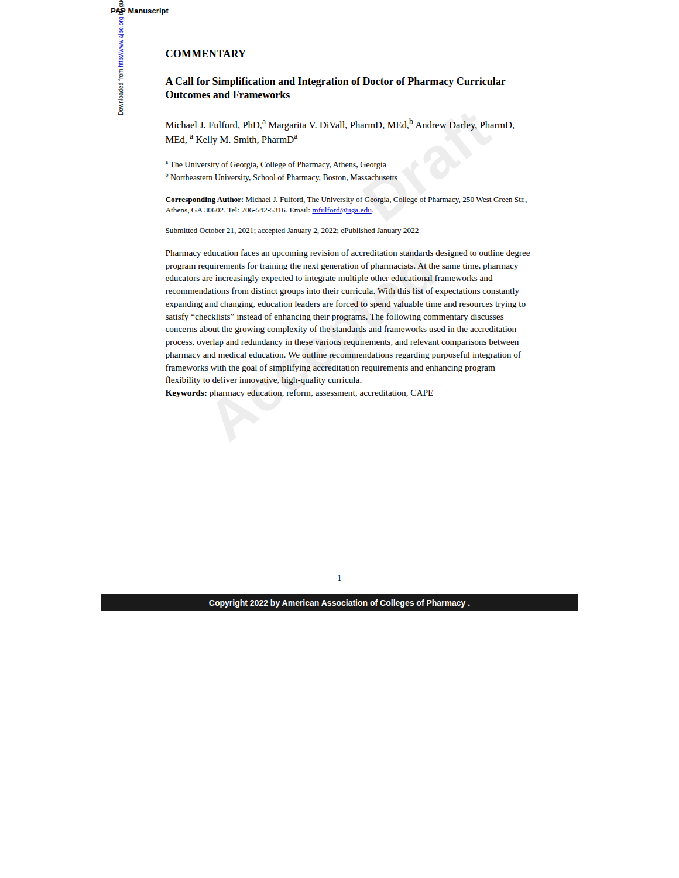PAP Manuscript
Downloaded from http://www.ajpe.org by guest on July 4, 2022. © 2022 American Association of Colleges of Pharmacy
Accepted
Draft
COMMENTARY
A Call for Simplification and Integration of Doctor of Pharmacy Curricular Outcomes and Frameworks
Michael J. Fulford, PhD,a Margarita V. DiVall, PharmD, MEd,b Andrew Darley, PharmD, MEd, a Kelly M. Smith, PharmDa
a The University of Georgia, College of Pharmacy, Athens, Georgia
b Northeastern University, School of Pharmacy, Boston, Massachusetts
Corresponding Author: Michael J. Fulford, The University of Georgia, College of Pharmacy, 250 West Green Str., Athens, GA 30602. Tel: 706-542-5316. Email: mfulford@uga.edu.
Submitted October 21, 2021; accepted January 2, 2022; ePublished January 2022
Pharmacy education faces an upcoming revision of accreditation standards designed to outline degree program requirements for training the next generation of pharmacists. At the same time, pharmacy educators are increasingly expected to integrate multiple other educational frameworks and recommendations from distinct groups into their curricula. With this list of expectations constantly expanding and changing, education leaders are forced to spend valuable time and resources trying to satisfy “checklists” instead of enhancing their programs. The following commentary discusses concerns about the growing complexity of the standards and frameworks used in the accreditation process, overlap and redundancy in these various requirements, and relevant comparisons between pharmacy and medical education. We outline recommendations regarding purposeful integration of frameworks with the goal of simplifying accreditation requirements and enhancing program flexibility to deliver innovative, high-quality curricula.
Keywords: pharmacy education, reform, assessment, accreditation, CAPE
1
Copyright 2022 by American Association of Colleges of Pharmacy .